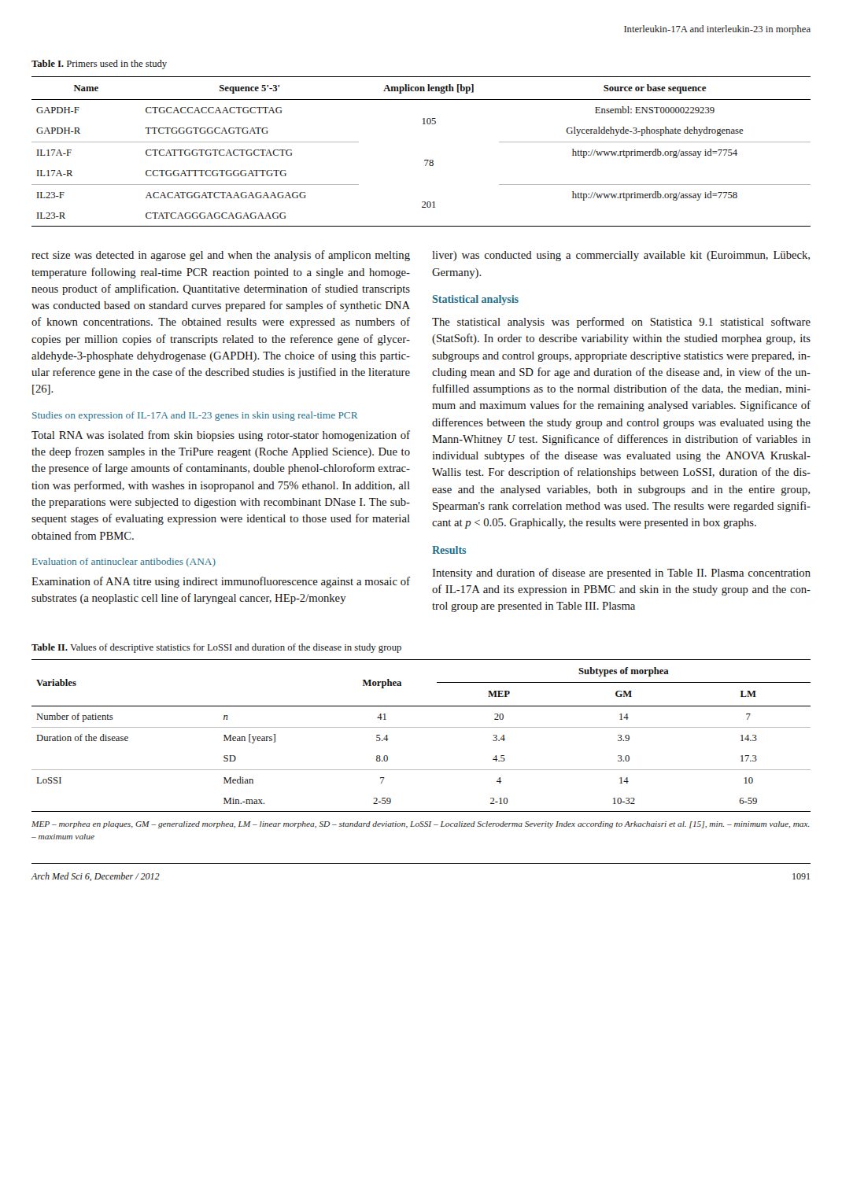Interleukin-17A and interleukin-23 in morphea
Table I. Primers used in the study
| Name | Sequence 5'-3' | Amplicon length [bp] | Source or base sequence |
| --- | --- | --- | --- |
| GAPDH-F | CTGCACCACCAACTGCTTAG | 105 | Ensembl: ENST00000229239 |
| GAPDH-R | TTCTGGGTGGCAGTGATG | Glyceraldehyde-3-phosphate dehydrogenase |
| IL17A-F | CTCATTGGTGTCACTGCTACTG | 78 | http://www.rtprimerdb.org/assay id=7754 |
| IL17A-R | CCTGGATTTCGTGGGATTGTG | |
| IL23-F | ACACATGGATCTAAGAGAAGAGG | 201 | http://www.rtprimerdb.org/assay id=7758 |
| IL23-R | CTATCAGGGAGCAGAGAAGG | |
rect size was detected in agarose gel and when the analysis of amplicon melting temperature following real-time PCR reaction pointed to a single and homogeneous product of amplification. Quantitative determination of studied transcripts was conducted based on standard curves prepared for samples of synthetic DNA of known concentrations. The obtained results were expressed as numbers of copies per million copies of transcripts related to the reference gene of glyceraldehyde-3-phosphate dehydrogenase (GAPDH). The choice of using this particular reference gene in the case of the described studies is justified in the literature [26].
Studies on expression of IL-17A and IL-23 genes in skin using real-time PCR
Total RNA was isolated from skin biopsies using rotor-stator homogenization of the deep frozen samples in the TriPure reagent (Roche Applied Science). Due to the presence of large amounts of contaminants, double phenol-chloroform extraction was performed, with washes in isopropanol and 75% ethanol. In addition, all the preparations were subjected to digestion with recombinant DNase I. The subsequent stages of evaluating expression were identical to those used for material obtained from PBMC.
Evaluation of antinuclear antibodies (ANA)
Examination of ANA titre using indirect immunofluorescence against a mosaic of substrates (a neoplastic cell line of laryngeal cancer, HEp-2/monkey
liver) was conducted using a commercially available kit (Euroimmun, Lübeck, Germany).
Statistical analysis
The statistical analysis was performed on Statistica 9.1 statistical software (StatSoft). In order to describe variability within the studied morphea group, its subgroups and control groups, appropriate descriptive statistics were prepared, including mean and SD for age and duration of the disease and, in view of the unfulfilled assumptions as to the normal distribution of the data, the median, minimum and maximum values for the remaining analysed variables. Significance of differences between the study group and control groups was evaluated using the Mann-Whitney U test. Significance of differences in distribution of variables in individual subtypes of the disease was evaluated using the ANOVA Kruskal-Wallis test. For description of relationships between LoSSI, duration of the disease and the analysed variables, both in subgroups and in the entire group, Spearman's rank correlation method was used. The results were regarded significant at p < 0.05. Graphically, the results were presented in box graphs.
Results
Intensity and duration of disease are presented in Table II. Plasma concentration of IL-17A and its expression in PBMC and skin in the study group and the control group are presented in Table III. Plasma
Table II. Values of descriptive statistics for LoSSI and duration of the disease in study group
| Variables | | Morphea | Subtypes of morphea |
| --- | --- | --- | --- |
| MEP | GM | LM |
| Number of patients | n | 41 | 20 | 14 | 7 |
| Duration of the disease | Mean [years] | 5.4 | 3.4 | 3.9 | 14.3 |
| | SD | 8.0 | 4.5 | 3.0 | 17.3 |
| LoSSI | Median | 7 | 4 | 14 | 10 |
| | Min.-max. | 2-59 | 2-10 | 10-32 | 6-59 |
MEP – morphea en plaques, GM – generalized morphea, LM – linear morphea, SD – standard deviation, LoSSI – Localized Scleroderma Severity Index according to Arkachaisri et al. [15], min. – minimum value, max. – maximum value
Arch Med Sci 6, December / 2012
1091